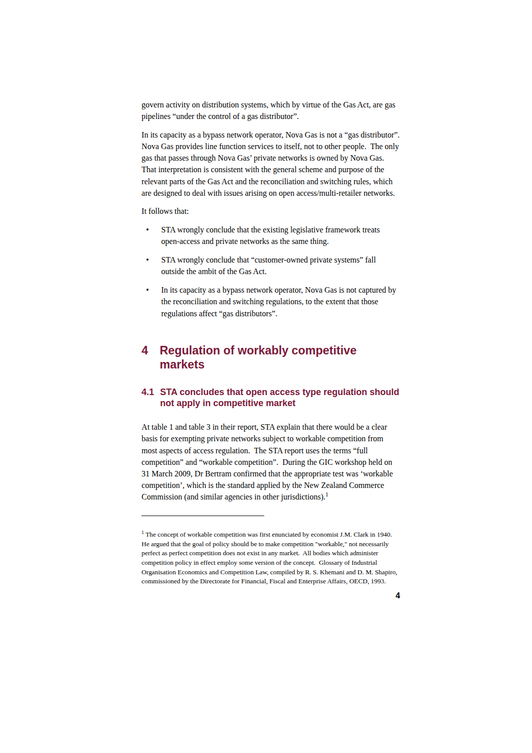govern activity on distribution systems, which by virtue of the Gas Act, are gas pipelines “under the control of a gas distributor”.
In its capacity as a bypass network operator, Nova Gas is not a “gas distributor”. Nova Gas provides line function services to itself, not to other people. The only gas that passes through Nova Gas’ private networks is owned by Nova Gas. That interpretation is consistent with the general scheme and purpose of the relevant parts of the Gas Act and the reconciliation and switching rules, which are designed to deal with issues arising on open access/multi-retailer networks.
It follows that:
STA wrongly conclude that the existing legislative framework treats open-access and private networks as the same thing.
STA wrongly conclude that “customer-owned private systems” fall outside the ambit of the Gas Act.
In its capacity as a bypass network operator, Nova Gas is not captured by the reconciliation and switching regulations, to the extent that those regulations affect “gas distributors”.
4 Regulation of workably competitive markets
4.1 STA concludes that open access type regulation should not apply in competitive market
At table 1 and table 3 in their report, STA explain that there would be a clear basis for exempting private networks subject to workable competition from most aspects of access regulation. The STA report uses the terms “full competition” and “workable competition”. During the GIC workshop held on 31 March 2009, Dr Bertram confirmed that the appropriate test was ‘workable competition’, which is the standard applied by the New Zealand Commerce Commission (and similar agencies in other jurisdictions).1
1 The concept of workable competition was first enunciated by economist J.M. Clark in 1940. He argued that the goal of policy should be to make competition "workable," not necessarily perfect as perfect competition does not exist in any market. All bodies which administer competition policy in effect employ some version of the concept. Glossary of Industrial Organisation Economics and Competition Law, compiled by R. S. Khemani and D. M. Shapiro, commissioned by the Directorate for Financial, Fiscal and Enterprise Affairs, OECD, 1993.
4